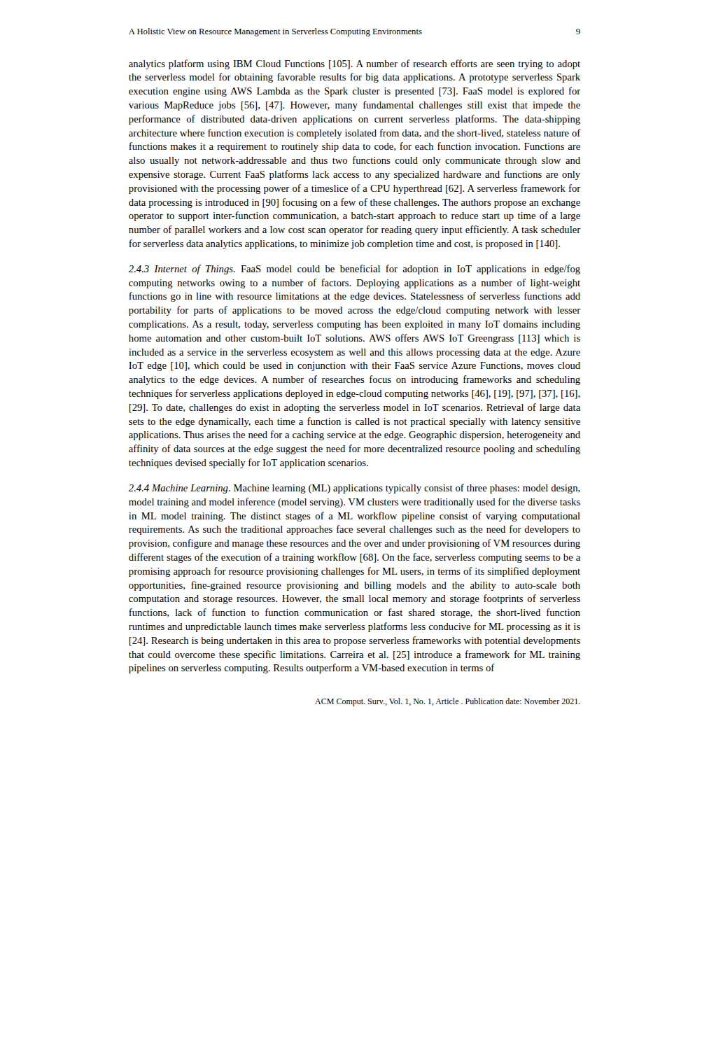A Holistic View on Resource Management in Serverless Computing Environments 9
analytics platform using IBM Cloud Functions [105]. A number of research efforts are seen trying to adopt the serverless model for obtaining favorable results for big data applications. A prototype serverless Spark execution engine using AWS Lambda as the Spark cluster is presented [73]. FaaS model is explored for various MapReduce jobs [56], [47]. However, many fundamental challenges still exist that impede the performance of distributed data-driven applications on current serverless platforms. The data-shipping architecture where function execution is completely isolated from data, and the short-lived, stateless nature of functions makes it a requirement to routinely ship data to code, for each function invocation. Functions are also usually not network-addressable and thus two functions could only communicate through slow and expensive storage. Current FaaS platforms lack access to any specialized hardware and functions are only provisioned with the processing power of a timeslice of a CPU hyperthread [62]. A serverless framework for data processing is introduced in [90] focusing on a few of these challenges. The authors propose an exchange operator to support inter-function communication, a batch-start approach to reduce start up time of a large number of parallel workers and a low cost scan operator for reading query input efficiently. A task scheduler for serverless data analytics applications, to minimize job completion time and cost, is proposed in [140].
2.4.3 Internet of Things. FaaS model could be beneficial for adoption in IoT applications in edge/fog computing networks owing to a number of factors. Deploying applications as a number of light-weight functions go in line with resource limitations at the edge devices. Statelessness of serverless functions add portability for parts of applications to be moved across the edge/cloud computing network with lesser complications. As a result, today, serverless computing has been exploited in many IoT domains including home automation and other custom-built IoT solutions. AWS offers AWS IoT Greengrass [113] which is included as a service in the serverless ecosystem as well and this allows processing data at the edge. Azure IoT edge [10], which could be used in conjunction with their FaaS service Azure Functions, moves cloud analytics to the edge devices. A number of researches focus on introducing frameworks and scheduling techniques for serverless applications deployed in edge-cloud computing networks [46], [19], [97], [37], [16], [29]. To date, challenges do exist in adopting the serverless model in IoT scenarios. Retrieval of large data sets to the edge dynamically, each time a function is called is not practical specially with latency sensitive applications. Thus arises the need for a caching service at the edge. Geographic dispersion, heterogeneity and affinity of data sources at the edge suggest the need for more decentralized resource pooling and scheduling techniques devised specially for IoT application scenarios.
2.4.4 Machine Learning. Machine learning (ML) applications typically consist of three phases: model design, model training and model inference (model serving). VM clusters were traditionally used for the diverse tasks in ML model training. The distinct stages of a ML workflow pipeline consist of varying computational requirements. As such the traditional approaches face several challenges such as the need for developers to provision, configure and manage these resources and the over and under provisioning of VM resources during different stages of the execution of a training workflow [68]. On the face, serverless computing seems to be a promising approach for resource provisioning challenges for ML users, in terms of its simplified deployment opportunities, fine-grained resource provisioning and billing models and the ability to auto-scale both computation and storage resources. However, the small local memory and storage footprints of serverless functions, lack of function to function communication or fast shared storage, the short-lived function runtimes and unpredictable launch times make serverless platforms less conducive for ML processing as it is [24]. Research is being undertaken in this area to propose serverless frameworks with potential developments that could overcome these specific limitations. Carreira et al. [25] introduce a framework for ML training pipelines on serverless computing. Results outperform a VM-based execution in terms of
ACM Comput. Surv., Vol. 1, No. 1, Article . Publication date: November 2021.